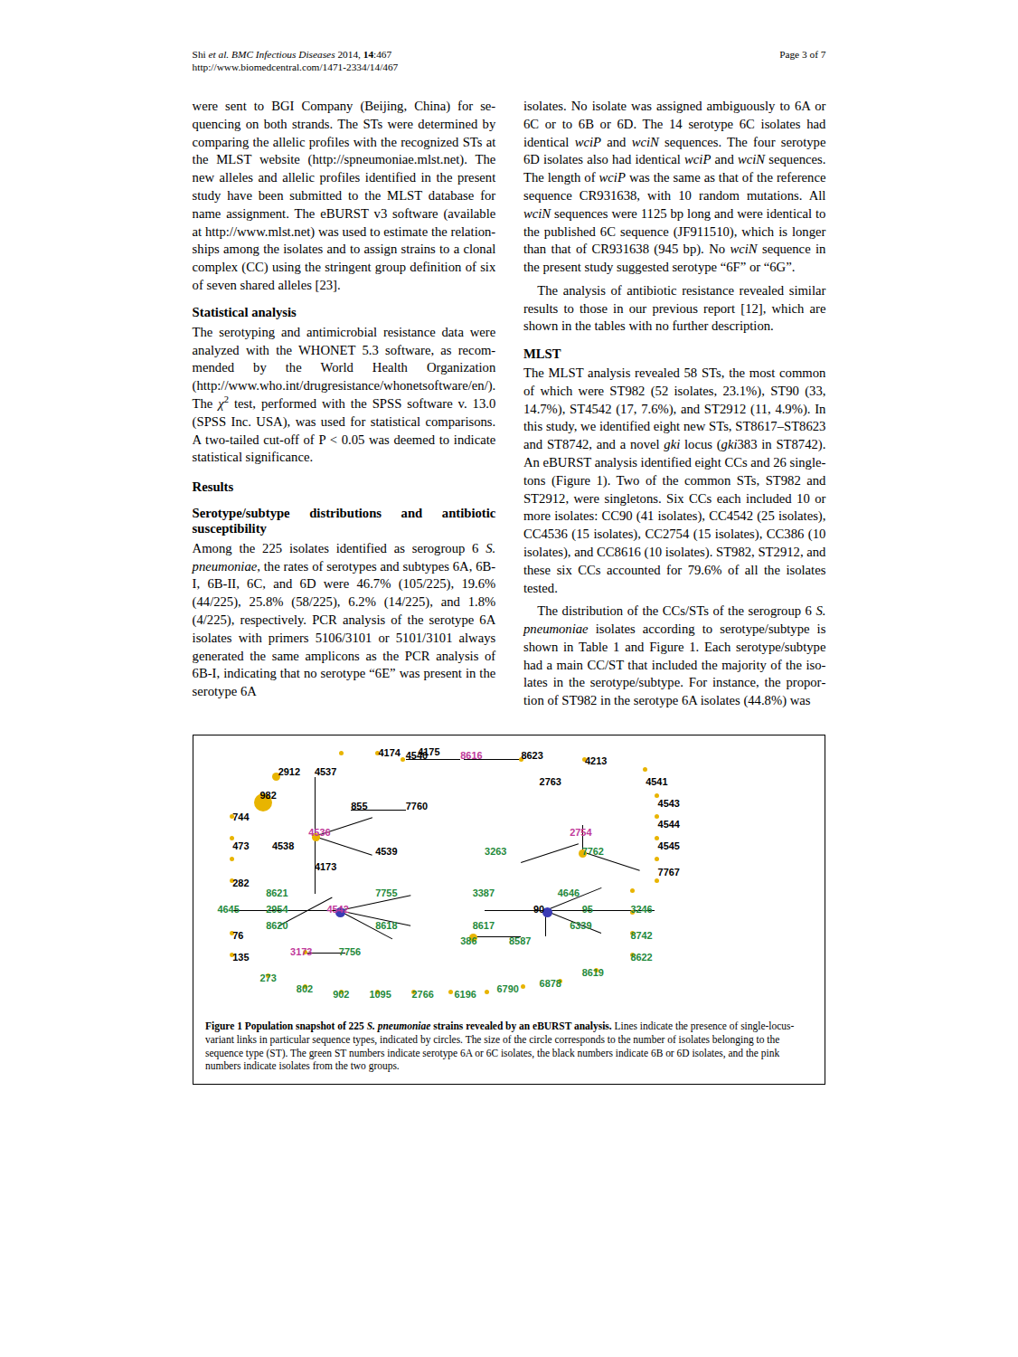Shi et al. BMC Infectious Diseases 2014, 14:467
http://www.biomedcentral.com/1471-2334/14/467
Page 3 of 7
were sent to BGI Company (Beijing, China) for sequencing on both strands. The STs were determined by comparing the allelic profiles with the recognized STs at the MLST website (http://spneumoniae.mlst.net). The new alleles and allelic profiles identified in the present study have been submitted to the MLST database for name assignment. The eBURST v3 software (available at http://www.mlst.net) was used to estimate the relationships among the isolates and to assign strains to a clonal complex (CC) using the stringent group definition of six of seven shared alleles [23].
Statistical analysis
The serotyping and antimicrobial resistance data were analyzed with the WHONET 5.3 software, as recommended by the World Health Organization (http://www.who.int/drugresistance/whonetsoftware/en/). The χ2 test, performed with the SPSS software v. 13.0 (SPSS Inc. USA), was used for statistical comparisons. A two-tailed cut-off of P < 0.05 was deemed to indicate statistical significance.
Results
Serotype/subtype distributions and antibiotic susceptibility
Among the 225 isolates identified as serogroup 6 S. pneumoniae, the rates of serotypes and subtypes 6A, 6B-I, 6B-II, 6C, and 6D were 46.7% (105/225), 19.6% (44/225), 25.8% (58/225), 6.2% (14/225), and 1.8% (4/225), respectively. PCR analysis of the serotype 6A isolates with primers 5106/3101 or 5101/3101 always generated the same amplicons as the PCR analysis of 6B-I, indicating that no serotype “6E” was present in the serotype 6A
isolates. No isolate was assigned ambiguously to 6A or 6C or to 6B or 6D. The 14 serotype 6C isolates had identical wciP and wciN sequences. The four serotype 6D isolates also had identical wciP and wciN sequences. The length of wciP was the same as that of the reference sequence CR931638, with 10 random mutations. All wciN sequences were 1125 bp long and were identical to the published 6C sequence (JF911510), which is longer than that of CR931638 (945 bp). No wciN sequence in the present study suggested serotype “6F” or “6G”.
The analysis of antibiotic resistance revealed similar results to those in our previous report [12], which are shown in the tables with no further description.
MLST
The MLST analysis revealed 58 STs, the most common of which were ST982 (52 isolates, 23.1%), ST90 (33, 14.7%), ST4542 (17, 7.6%), and ST2912 (11, 4.9%). In this study, we identified eight new STs, ST8617–ST8623 and ST8742, and a novel gki locus (gki383 in ST8742). An eBURST analysis identified eight CCs and 26 singletons (Figure 1). Two of the common STs, ST982 and ST2912, were singletons. Six CCs each included 10 or more isolates: CC90 (41 isolates), CC4542 (25 isolates), CC4536 (15 isolates), CC2754 (15 isolates), CC386 (10 isolates), and CC8616 (10 isolates). ST982, ST2912, and these six CCs accounted for 79.6% of all the isolates tested.
The distribution of the CCs/STs of the serogroup 6 S. pneumoniae isolates according to serotype/subtype is shown in Table 1 and Figure 1. Each serotype/subtype had a main CC/ST that included the majority of the isolates in the serotype/subtype. For instance, the proportion of ST982 in the serotype 6A isolates (44.8%) was
4174
4175
4540
8616
8623
4213
2912
4537
2763
4541
982
855
7760
4543
744
4536
2754
4544
473
4538
4539
3263
7762
4545
4173
7767
282
8621
7755
3387
4646
4645
2954
4542
90
95
3246
8620
8618
8617
6339
76
8742
3173
7756
386
8587
135
8622
273
802
902
1095
2766
6196
6790
6878
8619
Figure 1 Population snapshot of 225 S. pneumoniae strains revealed by an eBURST analysis. Lines indicate the presence of single-locus-variant links in particular sequence types, indicated by circles. The size of the circle corresponds to the number of isolates belonging to the sequence type (ST). The green ST numbers indicate serotype 6A or 6C isolates, the black numbers indicate 6B or 6D isolates, and the pink numbers indicate isolates from the two groups.